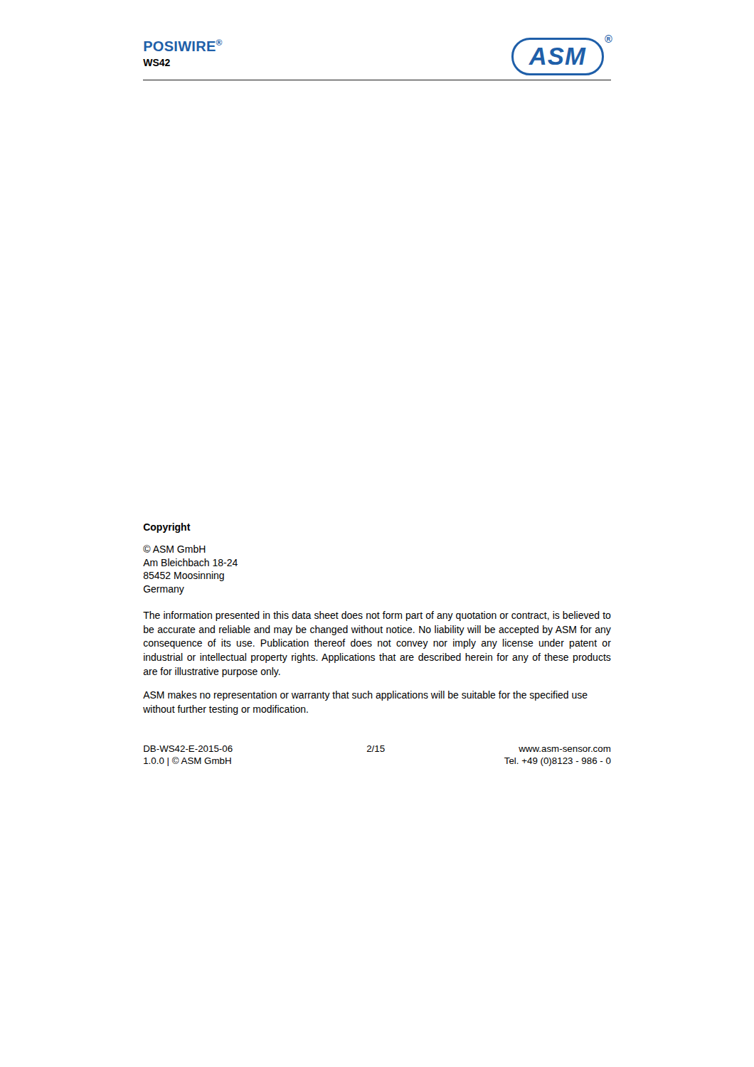POSIWIRE®
WS42
®
ASM
Copyright
© ASM GmbH
Am Bleichbach 18-24
85452 Moosinning
Germany
The information presented in this data sheet does not form part of any quotation or contract, is believed to be accurate and reliable and may be changed without notice. No liability will be accepted by ASM for any consequence of its use. Publication thereof does not convey nor imply any license under patent or industrial or intellectual property rights. Applications that are described herein for any of these products are for illustrative purpose only.
ASM makes no representation or warranty that such applications will be suitable for the specified use without further testing or modification.
DB-WS42-E-2015-06
2/15
www.asm-sensor.com
1.0.0 | © ASM GmbH
Tel. +49 (0)8123 - 986 - 0